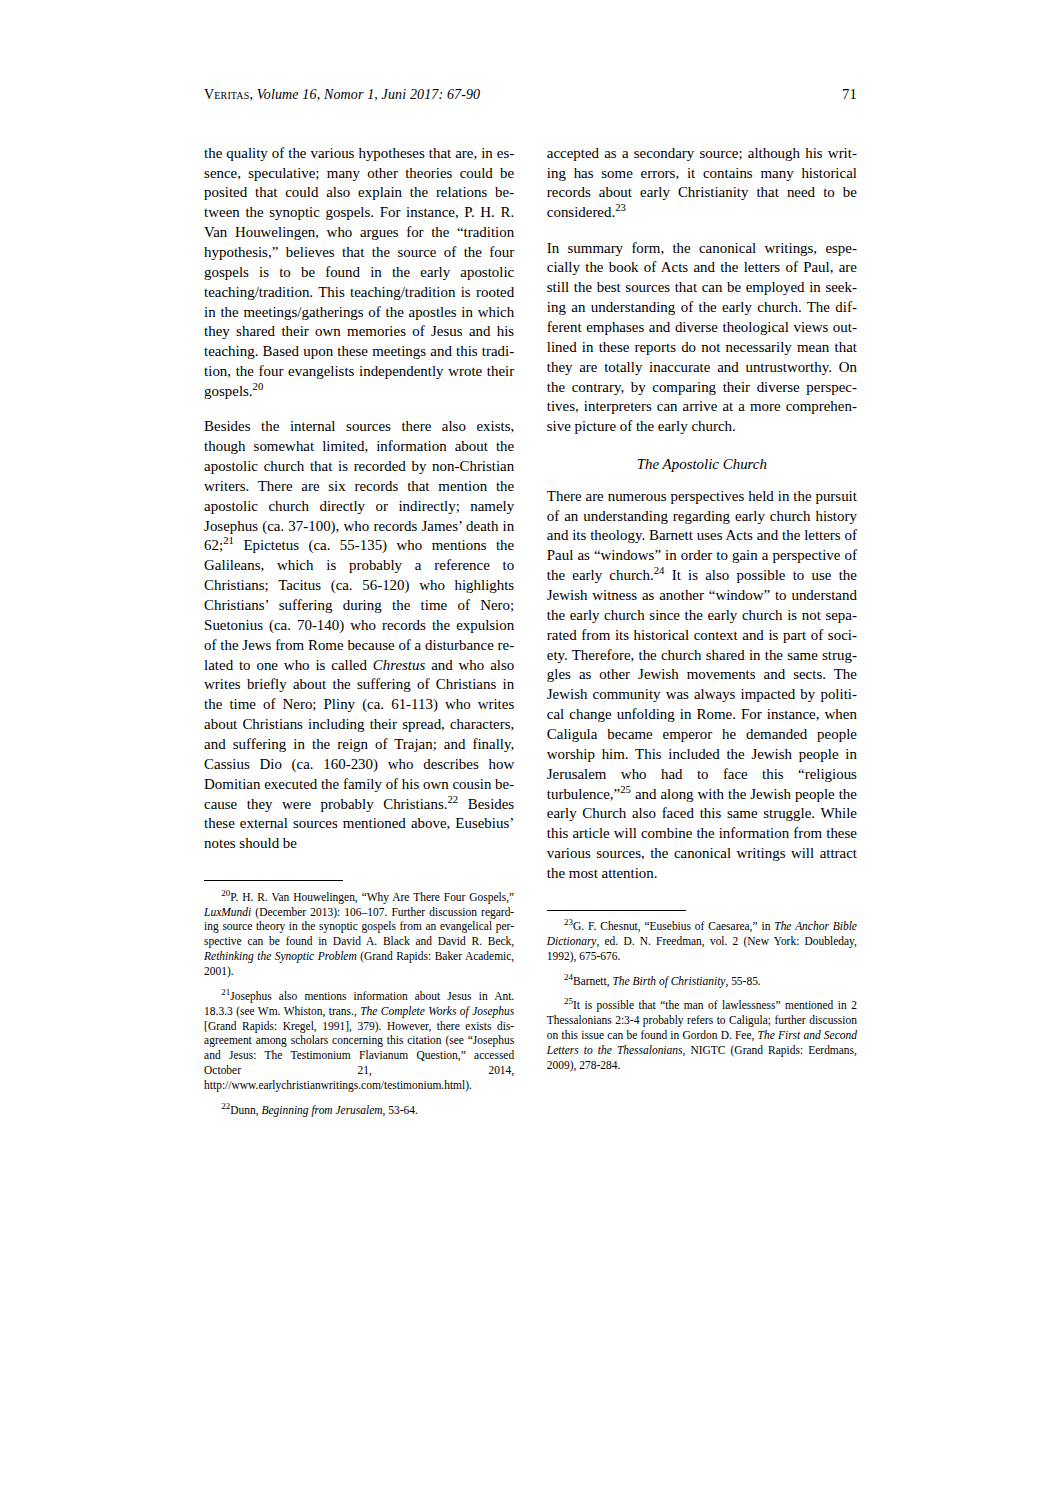Veritas, Volume 16, Nomor 1, Juni 2017: 67-90
71
the quality of the various hypotheses that are, in essence, speculative; many other theories could be posited that could also explain the relations between the synoptic gospels. For instance, P. H. R. Van Houwelingen, who argues for the “tradition hypothesis,” believes that the source of the four gospels is to be found in the early apostolic teaching/tradition. This teaching/tradition is rooted in the meetings/gatherings of the apostles in which they shared their own memories of Jesus and his teaching. Based upon these meetings and this tradition, the four evangelists independently wrote their gospels.20
Besides the internal sources there also exists, though somewhat limited, information about the apostolic church that is recorded by non-Christian writers. There are six records that mention the apostolic church directly or indirectly; namely Josephus (ca. 37-100), who records James’ death in 62;21 Epictetus (ca. 55-135) who mentions the Galileans, which is probably a reference to Christians; Tacitus (ca. 56-120) who highlights Christians’ suffering during the time of Nero; Suetonius (ca. 70-140) who records the expulsion of the Jews from Rome because of a disturbance related to one who is called Chrestus and who also writes briefly about the suffering of Christians in the time of Nero; Pliny (ca. 61-113) who writes about Christians including their spread, characters, and suffering in the reign of Trajan; and finally, Cassius Dio (ca. 160-230) who describes how Domitian executed the family of his own cousin because they were probably Christians.22 Besides these external sources mentioned above, Eusebius’ notes should be
20P. H. R. Van Houwelingen, “Why Are There Four Gospels,” LuxMundi (December 2013): 106–107. Further discussion regarding source theory in the synoptic gospels from an evangelical perspective can be found in David A. Black and David R. Beck, Rethinking the Synoptic Problem (Grand Rapids: Baker Academic, 2001).
21Josephus also mentions information about Jesus in Ant. 18.3.3 (see Wm. Whiston, trans., The Complete Works of Josephus [Grand Rapids: Kregel, 1991], 379). However, there exists disagreement among scholars concerning this citation (see “Josephus and Jesus: The Testimonium Flavianum Question,” accessed October 21, 2014, http://www.earlychristianwritings.com/testimonium.html).
22Dunn, Beginning from Jerusalem, 53-64.
accepted as a secondary source; although his writing has some errors, it contains many historical records about early Christianity that need to be considered.23
In summary form, the canonical writings, especially the book of Acts and the letters of Paul, are still the best sources that can be employed in seeking an understanding of the early church. The different emphases and diverse theological views outlined in these reports do not necessarily mean that they are totally inaccurate and untrustworthy. On the contrary, by comparing their diverse perspectives, interpreters can arrive at a more comprehensive picture of the early church.
The Apostolic Church
There are numerous perspectives held in the pursuit of an understanding regarding early church history and its theology. Barnett uses Acts and the letters of Paul as “windows” in order to gain a perspective of the early church.24 It is also possible to use the Jewish witness as another “window” to understand the early church since the early church is not separated from its historical context and is part of society. Therefore, the church shared in the same struggles as other Jewish movements and sects. The Jewish community was always impacted by political change unfolding in Rome. For instance, when Caligula became emperor he demanded people worship him. This included the Jewish people in Jerusalem who had to face this “religious turbulence,”25 and along with the Jewish people the early Church also faced this same struggle. While this article will combine the information from these various sources, the canonical writings will attract the most attention.
23G. F. Chesnut, “Eusebius of Caesarea,” in The Anchor Bible Dictionary, ed. D. N. Freedman, vol. 2 (New York: Doubleday, 1992), 675-676.
24Barnett, The Birth of Christianity, 55-85.
25It is possible that “the man of lawlessness” mentioned in 2 Thessalonians 2:3-4 probably refers to Caligula; further discussion on this issue can be found in Gordon D. Fee, The First and Second Letters to the Thessalonians, NIGTC (Grand Rapids: Eerdmans, 2009), 278-284.